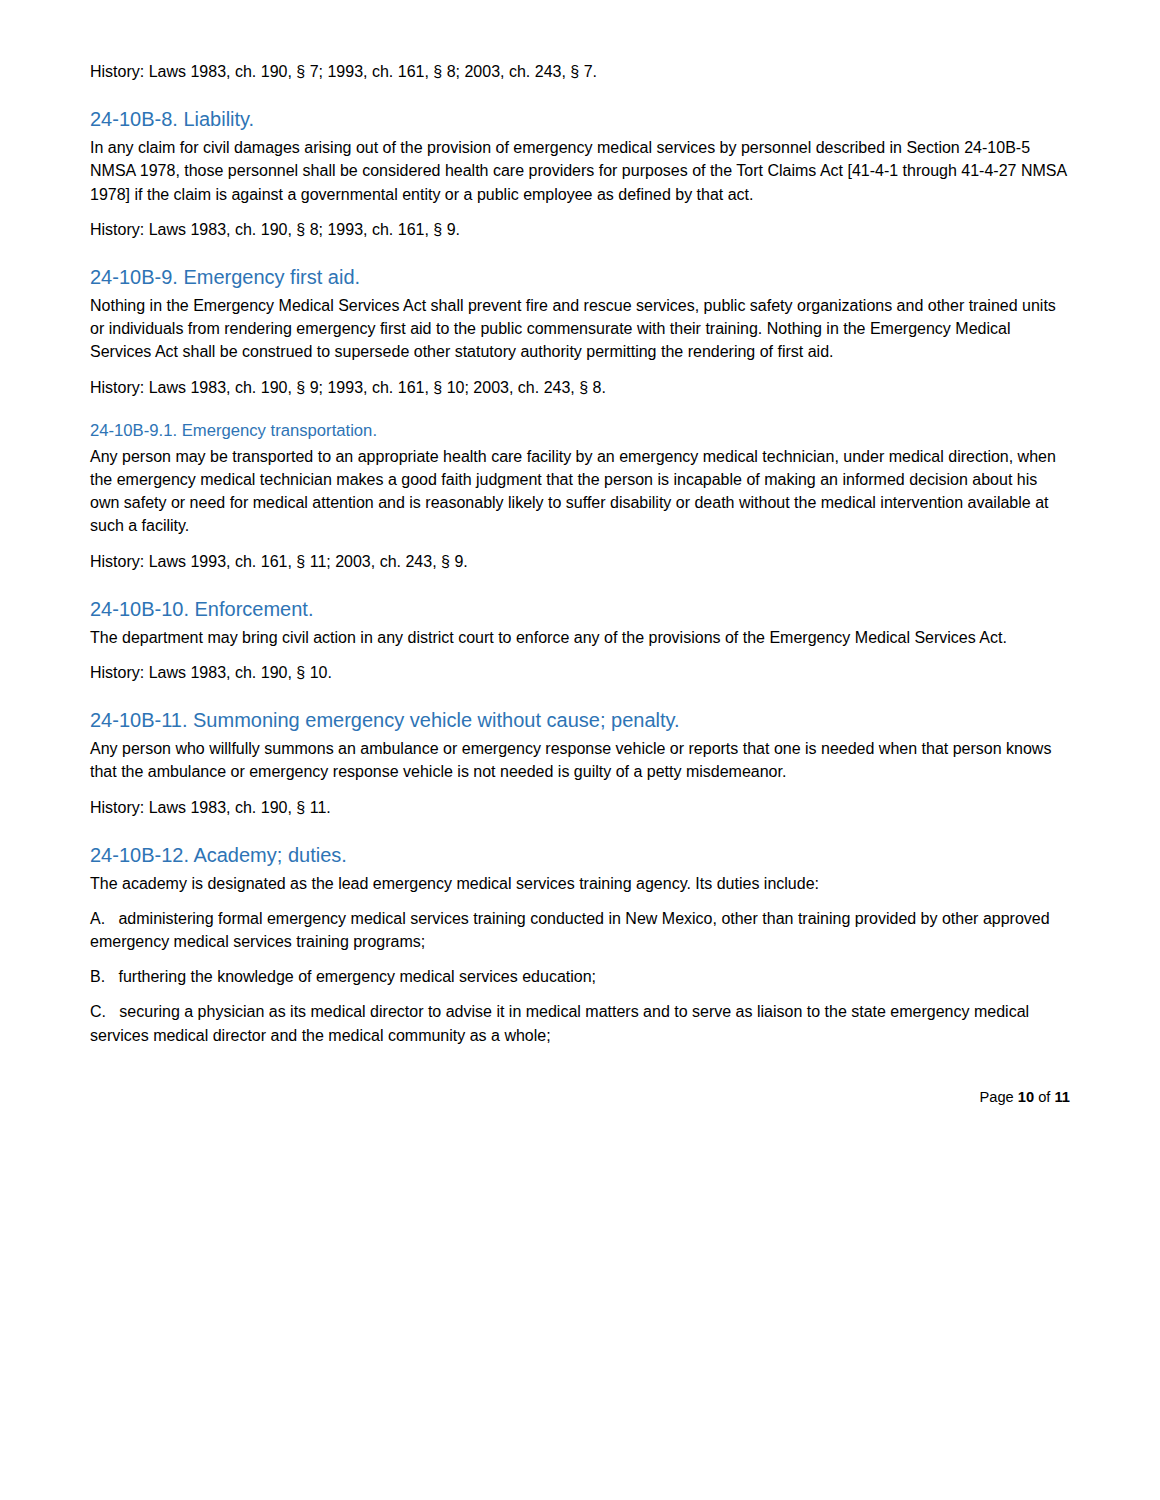History: Laws 1983, ch. 190, § 7; 1993, ch. 161, § 8; 2003, ch. 243, § 7.
24-10B-8. Liability.
In any claim for civil damages arising out of the provision of emergency medical services by personnel described in Section 24-10B-5 NMSA 1978, those personnel shall be considered health care providers for purposes of the Tort Claims Act [41-4-1 through 41-4-27 NMSA 1978] if the claim is against a governmental entity or a public employee as defined by that act.
History: Laws 1983, ch. 190, § 8; 1993, ch. 161, § 9.
24-10B-9. Emergency first aid.
Nothing in the Emergency Medical Services Act shall prevent fire and rescue services, public safety organizations and other trained units or individuals from rendering emergency first aid to the public commensurate with their training. Nothing in the Emergency Medical Services Act shall be construed to supersede other statutory authority permitting the rendering of first aid.
History: Laws 1983, ch. 190, § 9; 1993, ch. 161, § 10; 2003, ch. 243, § 8.
24-10B-9.1. Emergency transportation.
Any person may be transported to an appropriate health care facility by an emergency medical technician, under medical direction, when the emergency medical technician makes a good faith judgment that the person is incapable of making an informed decision about his own safety or need for medical attention and is reasonably likely to suffer disability or death without the medical intervention available at such a facility.
History: Laws 1993, ch. 161, § 11; 2003, ch. 243, § 9.
24-10B-10. Enforcement.
The department may bring civil action in any district court to enforce any of the provisions of the Emergency Medical Services Act.
History: Laws 1983, ch. 190, § 10.
24-10B-11. Summoning emergency vehicle without cause; penalty.
Any person who willfully summons an ambulance or emergency response vehicle or reports that one is needed when that person knows that the ambulance or emergency response vehicle is not needed is guilty of a petty misdemeanor.
History: Laws 1983, ch. 190, § 11.
24-10B-12. Academy; duties.
The academy is designated as the lead emergency medical services training agency. Its duties include:
A. administering formal emergency medical services training conducted in New Mexico, other than training provided by other approved emergency medical services training programs;
B. furthering the knowledge of emergency medical services education;
C. securing a physician as its medical director to advise it in medical matters and to serve as liaison to the state emergency medical services medical director and the medical community as a whole;
Page 10 of 11